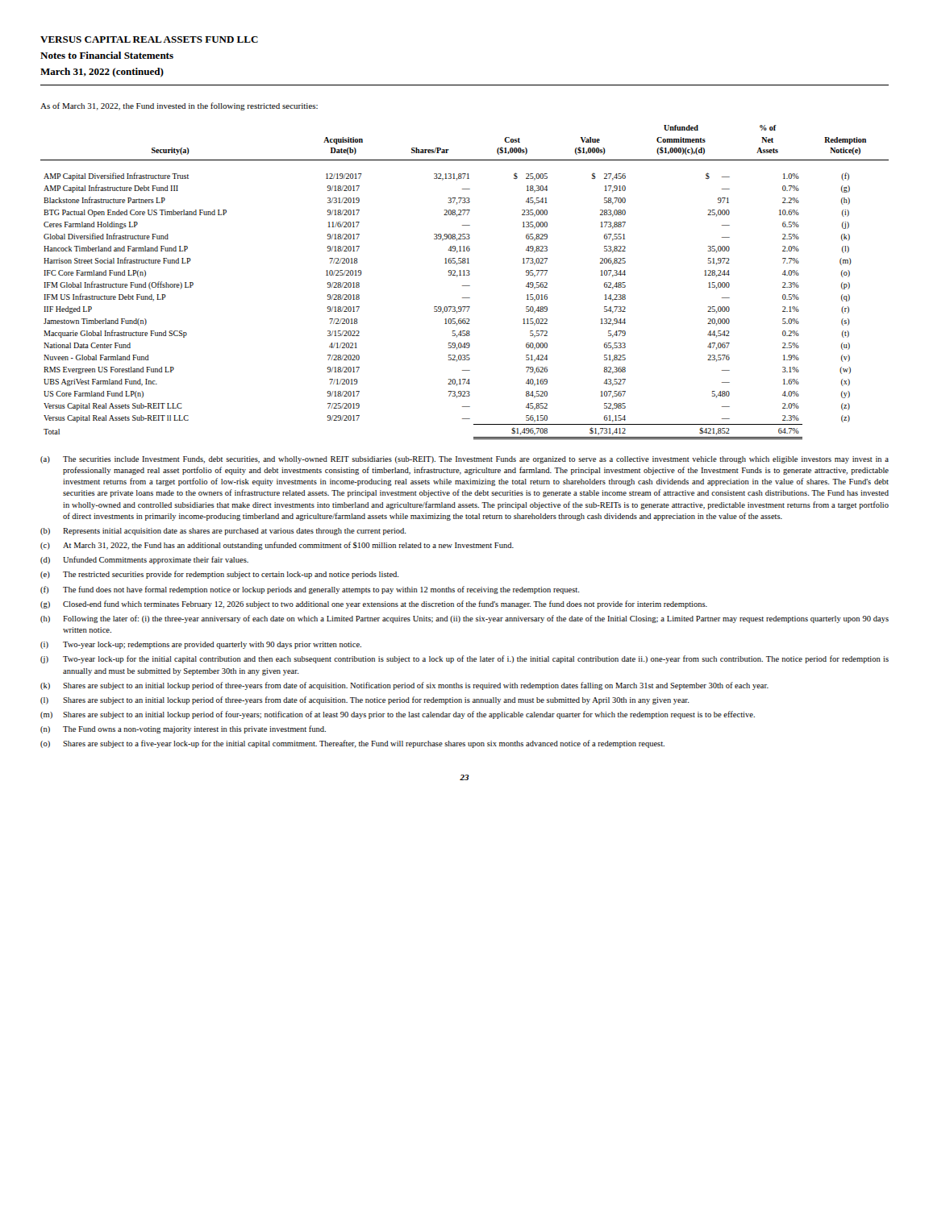VERSUS CAPITAL REAL ASSETS FUND LLC
Notes to Financial Statements
March 31, 2022 (continued)
As of March 31, 2022, the Fund invested in the following restricted securities:
| | | | | | Unfunded | % of | |
| --- | --- | --- | --- | --- | --- | --- | --- |
| Security(a) | Acquisition Date(b) | Shares/Par | Cost ($1,000s) | Value ($1,000s) | Commitments ($1,000)(c),(d) | Net Assets | Redemption Notice(e) |
| AMP Capital Diversified Infrastructure Trust | 12/19/2017 | 32,131,871 | $ 25,005 | $ 27,456 | $ — | 1.0% | (f) |
| AMP Capital Infrastructure Debt Fund III | 9/18/2017 | — | 18,304 | 17,910 | — | 0.7% | (g) |
| Blackstone Infrastructure Partners LP | 3/31/2019 | 37,733 | 45,541 | 58,700 | 971 | 2.2% | (h) |
| BTG Pactual Open Ended Core US Timberland Fund LP | 9/18/2017 | 208,277 | 235,000 | 283,080 | 25,000 | 10.6% | (i) |
| Ceres Farmland Holdings LP | 11/6/2017 | — | 135,000 | 173,887 | — | 6.5% | (j) |
| Global Diversified Infrastructure Fund | 9/18/2017 | 39,908,253 | 65,829 | 67,551 | — | 2.5% | (k) |
| Hancock Timberland and Farmland Fund LP | 9/18/2017 | 49,116 | 49,823 | 53,822 | 35,000 | 2.0% | (l) |
| Harrison Street Social Infrastructure Fund LP | 7/2/2018 | 165,581 | 173,027 | 206,825 | 51,972 | 7.7% | (m) |
| IFC Core Farmland Fund LP(n) | 10/25/2019 | 92,113 | 95,777 | 107,344 | 128,244 | 4.0% | (o) |
| IFM Global Infrastructure Fund (Offshore) LP | 9/28/2018 | — | 49,562 | 62,485 | 15,000 | 2.3% | (p) |
| IFM US Infrastructure Debt Fund, LP | 9/28/2018 | — | 15,016 | 14,238 | — | 0.5% | (q) |
| IIF Hedged LP | 9/18/2017 | 59,073,977 | 50,489 | 54,732 | 25,000 | 2.1% | (r) |
| Jamestown Timberland Fund(n) | 7/2/2018 | 105,662 | 115,022 | 132,944 | 20,000 | 5.0% | (s) |
| Macquarie Global Infrastructure Fund SCSp | 3/15/2022 | 5,458 | 5,572 | 5,479 | 44,542 | 0.2% | (t) |
| National Data Center Fund | 4/1/2021 | 59,049 | 60,000 | 65,533 | 47,067 | 2.5% | (u) |
| Nuveen - Global Farmland Fund | 7/28/2020 | 52,035 | 51,424 | 51,825 | 23,576 | 1.9% | (v) |
| RMS Evergreen US Forestland Fund LP | 9/18/2017 | — | 79,626 | 82,368 | — | 3.1% | (w) |
| UBS AgriVest Farmland Fund, Inc. | 7/1/2019 | 20,174 | 40,169 | 43,527 | — | 1.6% | (x) |
| US Core Farmland Fund LP(n) | 9/18/2017 | 73,923 | 84,520 | 107,567 | 5,480 | 4.0% | (y) |
| Versus Capital Real Assets Sub-REIT LLC | 7/25/2019 | — | 45,852 | 52,985 | — | 2.0% | (z) |
| Versus Capital Real Assets Sub-REIT ll LLC | 9/29/2017 | — | 56,150 | 61,154 | — | 2.3% | (z) |
| Total | | | $1,496,708 | $1,731,412 | $421,852 | 64.7% | |
(a) The securities include Investment Funds, debt securities, and wholly-owned REIT subsidiaries (sub-REIT). The Investment Funds are organized to serve as a collective investment vehicle through which eligible investors may invest in a professionally managed real asset portfolio of equity and debt investments consisting of timberland, infrastructure, agriculture and farmland. The principal investment objective of the Investment Funds is to generate attractive, predictable investment returns from a target portfolio of low-risk equity investments in income-producing real assets while maximizing the total return to shareholders through cash dividends and appreciation in the value of shares. The Fund's debt securities are private loans made to the owners of infrastructure related assets. The principal investment objective of the debt securities is to generate a stable income stream of attractive and consistent cash distributions. The Fund has invested in wholly-owned and controlled subsidiaries that make direct investments into timberland and agriculture/farmland assets. The principal objective of the sub-REITs is to generate attractive, predictable investment returns from a target portfolio of direct investments in primarily income-producing timberland and agriculture/farmland assets while maximizing the total return to shareholders through cash dividends and appreciation in the value of the assets.
(b) Represents initial acquisition date as shares are purchased at various dates through the current period.
(c) At March 31, 2022, the Fund has an additional outstanding unfunded commitment of $100 million related to a new Investment Fund.
(d) Unfunded Commitments approximate their fair values.
(e) The restricted securities provide for redemption subject to certain lock-up and notice periods listed.
(f) The fund does not have formal redemption notice or lockup periods and generally attempts to pay within 12 months of receiving the redemption request.
(g) Closed-end fund which terminates February 12, 2026 subject to two additional one year extensions at the discretion of the fund's manager. The fund does not provide for interim redemptions.
(h) Following the later of: (i) the three-year anniversary of each date on which a Limited Partner acquires Units; and (ii) the six-year anniversary of the date of the Initial Closing; a Limited Partner may request redemptions quarterly upon 90 days written notice.
(i) Two-year lock-up; redemptions are provided quarterly with 90 days prior written notice.
(j) Two-year lock-up for the initial capital contribution and then each subsequent contribution is subject to a lock up of the later of i.) the initial capital contribution date ii.) one-year from such contribution. The notice period for redemption is annually and must be submitted by September 30th in any given year.
(k) Shares are subject to an initial lockup period of three-years from date of acquisition. Notification period of six months is required with redemption dates falling on March 31st and September 30th of each year.
(l) Shares are subject to an initial lockup period of three-years from date of acquisition. The notice period for redemption is annually and must be submitted by April 30th in any given year.
(m) Shares are subject to an initial lockup period of four-years; notification of at least 90 days prior to the last calendar day of the applicable calendar quarter for which the redemption request is to be effective.
(n) The Fund owns a non-voting majority interest in this private investment fund.
(o) Shares are subject to a five-year lock-up for the initial capital commitment. Thereafter, the Fund will repurchase shares upon six months advanced notice of a redemption request.
23